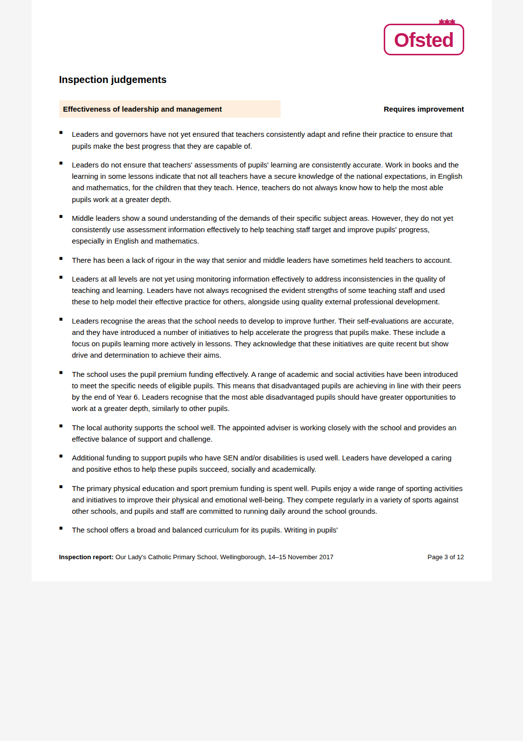✱✱✱Ofsted
Inspection judgements
Effectiveness of leadership and management Requires improvement
Leaders and governors have not yet ensured that teachers consistently adapt and refine their practice to ensure that pupils make the best progress that they are capable of.
Leaders do not ensure that teachers' assessments of pupils' learning are consistently accurate. Work in books and the learning in some lessons indicate that not all teachers have a secure knowledge of the national expectations, in English and mathematics, for the children that they teach. Hence, teachers do not always know how to help the most able pupils work at a greater depth.
Middle leaders show a sound understanding of the demands of their specific subject areas. However, they do not yet consistently use assessment information effectively to help teaching staff target and improve pupils' progress, especially in English and mathematics.
There has been a lack of rigour in the way that senior and middle leaders have sometimes held teachers to account.
Leaders at all levels are not yet using monitoring information effectively to address inconsistencies in the quality of teaching and learning. Leaders have not always recognised the evident strengths of some teaching staff and used these to help model their effective practice for others, alongside using quality external professional development.
Leaders recognise the areas that the school needs to develop to improve further. Their self-evaluations are accurate, and they have introduced a number of initiatives to help accelerate the progress that pupils make. These include a focus on pupils learning more actively in lessons. They acknowledge that these initiatives are quite recent but show drive and determination to achieve their aims.
The school uses the pupil premium funding effectively. A range of academic and social activities have been introduced to meet the specific needs of eligible pupils. This means that disadvantaged pupils are achieving in line with their peers by the end of Year 6. Leaders recognise that the most able disadvantaged pupils should have greater opportunities to work at a greater depth, similarly to other pupils.
The local authority supports the school well. The appointed adviser is working closely with the school and provides an effective balance of support and challenge.
Additional funding to support pupils who have SEN and/or disabilities is used well. Leaders have developed a caring and positive ethos to help these pupils succeed, socially and academically.
The primary physical education and sport premium funding is spent well. Pupils enjoy a wide range of sporting activities and initiatives to improve their physical and emotional well-being. They compete regularly in a variety of sports against other schools, and pupils and staff are committed to running daily around the school grounds.
The school offers a broad and balanced curriculum for its pupils. Writing in pupils'
Inspection report: Our Lady's Catholic Primary School, Wellingborough, 14–15 November 2017
Page 3 of 12